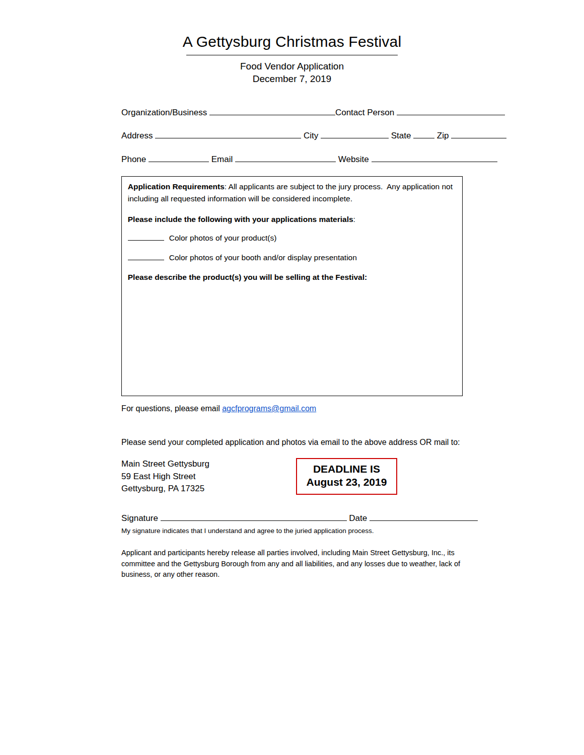A Gettysburg Christmas Festival
Food Vendor Application
December 7, 2019
Organization/Business Contact Person
Address City State Zip
Phone Email Website
Application Requirements: All applicants are subject to the jury process. Any application not including all requested information will be considered incomplete.
Please include the following with your applications materials:
Color photos of your product(s)
Color photos of your booth and/or display presentation
Please describe the product(s) you will be selling at the Festival:
For questions, please email agcfprograms@gmail.com
Please send your completed application and photos via email to the above address OR mail to:
Main Street Gettysburg
59 East High Street
Gettysburg, PA 17325
DEADLINE IS
August 23, 2019
Signature Date
My signature indicates that I understand and agree to the juried application process.
Applicant and participants hereby release all parties involved, including Main Street Gettysburg, Inc., its committee and the Gettysburg Borough from any and all liabilities, and any losses due to weather, lack of business, or any other reason.